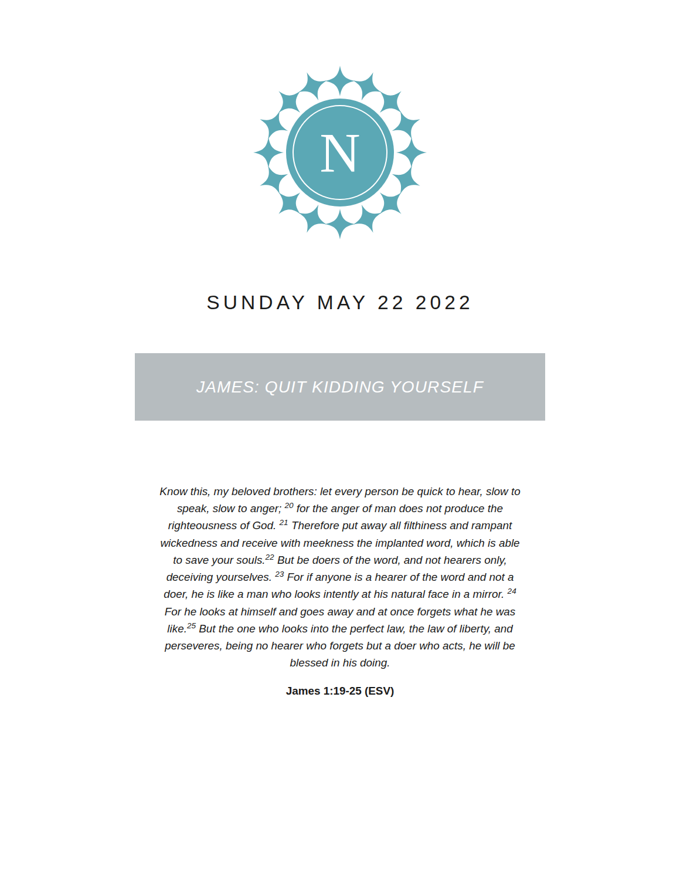N
Sunday May 22 2022
JAMES: QUIT KIDDING YOURSELF
Know this, my beloved brothers: let every person be quick to hear, slow to speak, slow to anger; 20 for the anger of man does not produce the righteousness of God. 21 Therefore put away all filthiness and rampant wickedness and receive with meekness the implanted word, which is able to save your souls.22 But be doers of the word, and not hearers only, deceiving yourselves. 23 For if anyone is a hearer of the word and not a doer, he is like a man who looks intently at his natural face in a mirror. 24 For he looks at himself and goes away and at once forgets what he was like.25 But the one who looks into the perfect law, the law of liberty, and perseveres, being no hearer who forgets but a doer who acts, he will be blessed in his doing.
James 1:19-25 (ESV)